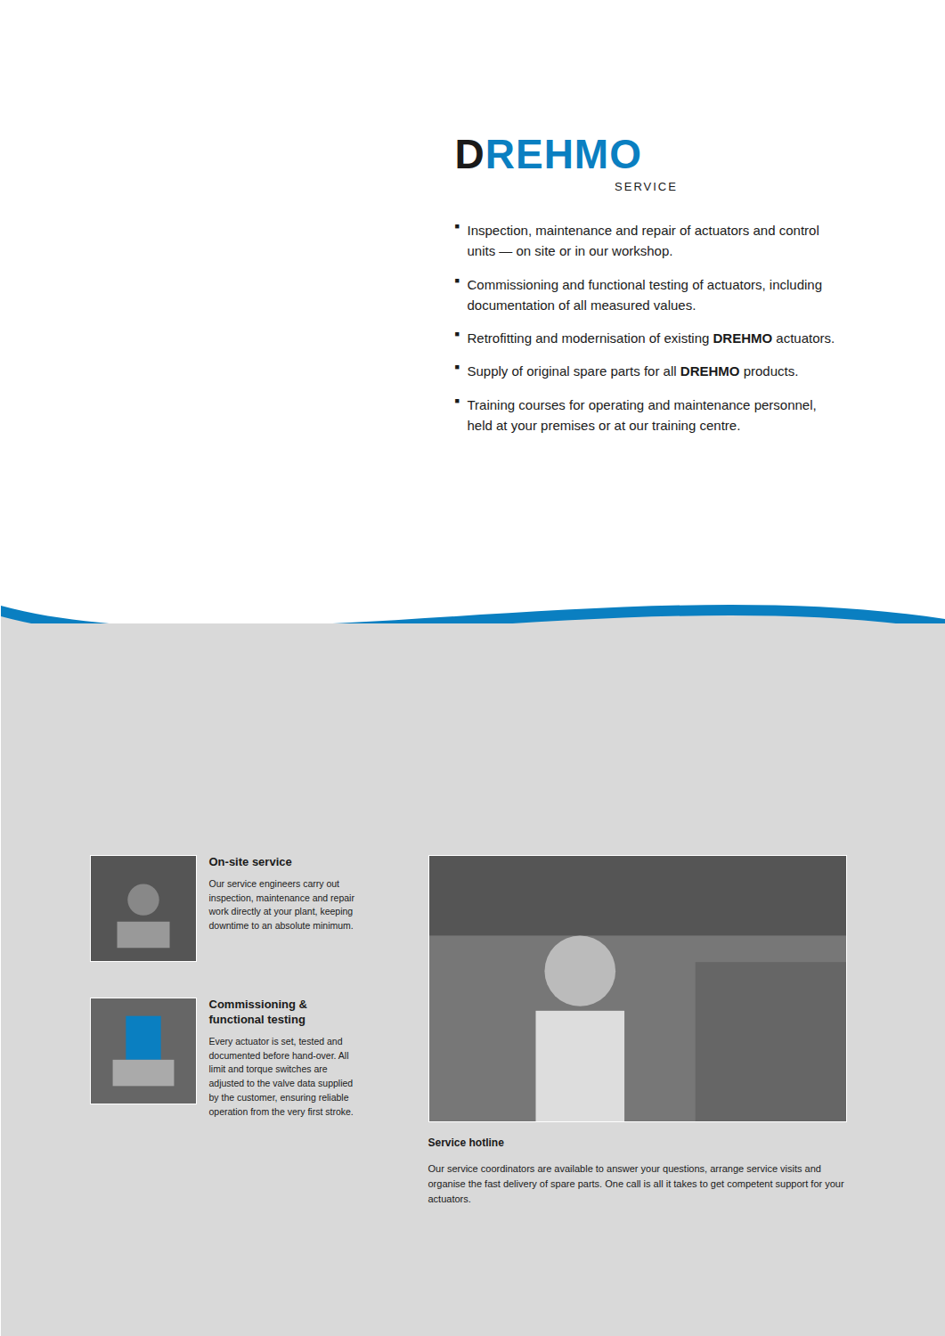DREHMO
SERVICE
Inspection, maintenance and repair of actuators and control units — on site or in our workshop.
Commissioning and functional testing of actuators, including documentation of all measured values.
Retrofitting and modernisation of existing DREHMO actuators.
Supply of original spare parts for all DREHMO products.
Training courses for operating and maintenance personnel, held at your premises or at our training centre.
On-site service
Our service engineers carry out inspection, maintenance and repair work directly at your plant, keeping downtime to an absolute minimum.
Commissioning & functional testing
Every actuator is set, tested and documented before hand-over. All limit and torque switches are adjusted to the valve data supplied by the customer, ensuring reliable operation from the very first stroke.
Service hotline
Our service coordinators are available to answer your questions, arrange service visits and organise the fast delivery of spare parts. One call is all it takes to get competent support for your actuators.